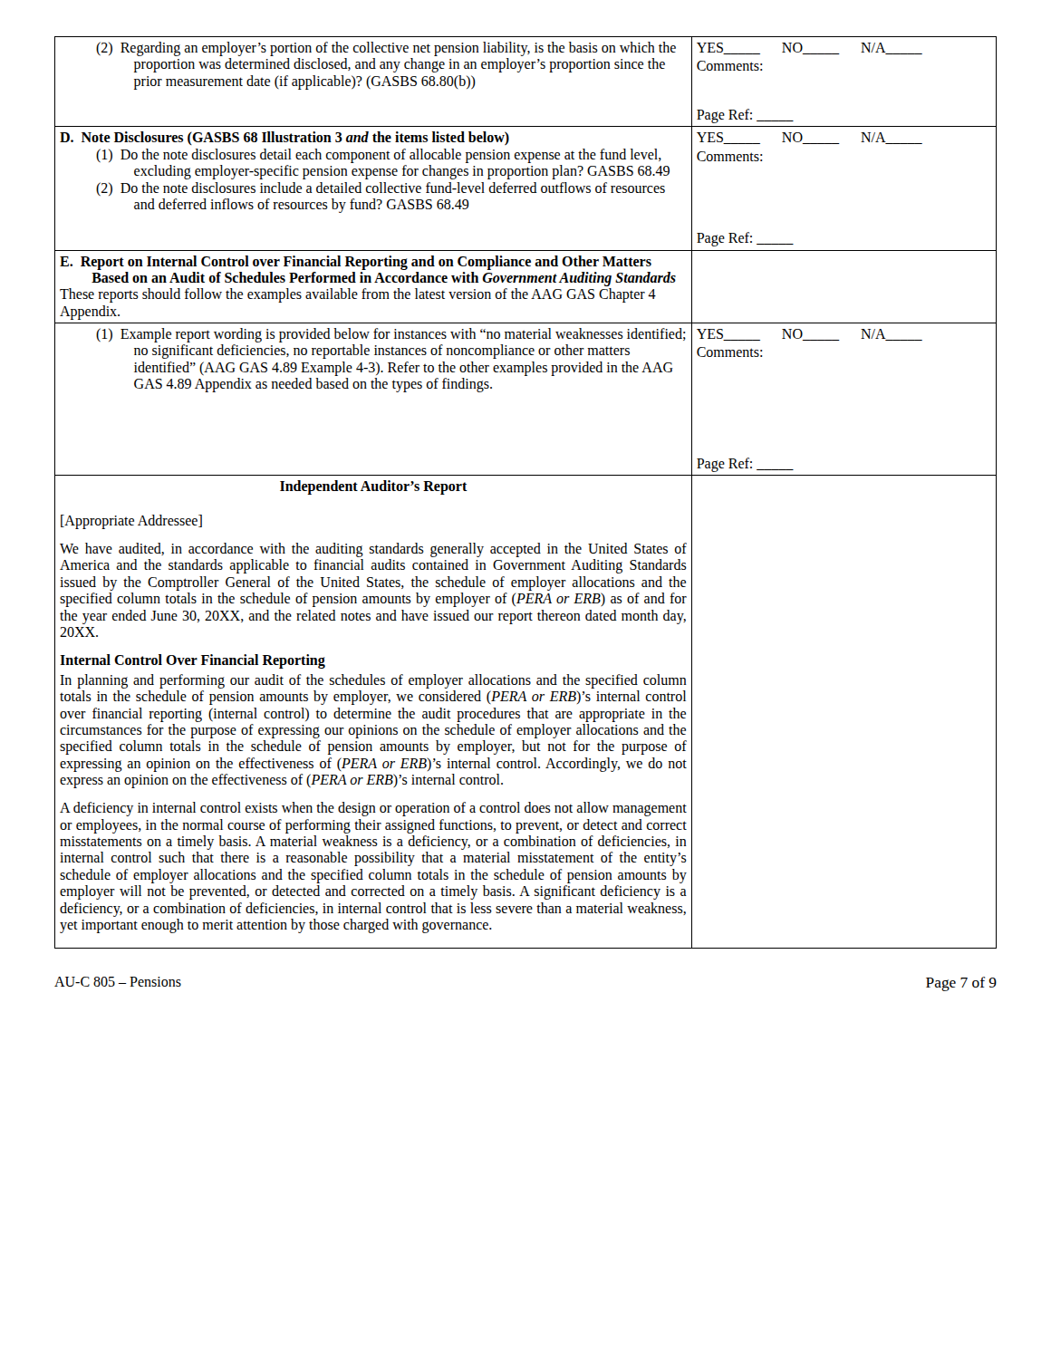| (2) Regarding an employer’s portion of the collective net pension liability, is the basis on which the proportion was determined disclosed, and any change in an employer’s proportion since the prior measurement date (if applicable)? (GASBS 68.80(b)) | YES_____ NO_____ N/A_____ Comments: Page Ref: _____ |
| D. Note Disclosures (GASBS 68 Illustration 3 and the items listed below) (1) Do the note disclosures detail each component of allocable pension expense at the fund level, excluding employer-specific pension expense for changes in proportion plan? GASBS 68.49 (2) Do the note disclosures include a detailed collective fund-level deferred outflows of resources and deferred inflows of resources by fund? GASBS 68.49 | YES_____ NO_____ N/A_____ Comments: Page Ref: _____ |
| E. Report on Internal Control over Financial Reporting and on Compliance and Other Matters Based on an Audit of Schedules Performed in Accordance with Government Auditing Standards These reports should follow the examples available from the latest version of the AAG GAS Chapter 4 Appendix. | |
| (1) Example report wording is provided below for instances with “no material weaknesses identified; no significant deficiencies, no reportable instances of noncompliance or other matters identified” (AAG GAS 4.89 Example 4-3). Refer to the other examples provided in the AAG GAS 4.89 Appendix as needed based on the types of findings. | YES_____ NO_____ N/A_____ Comments: Page Ref: _____ |
| Independent Auditor’s Report [Appropriate Addressee] We have audited, in accordance with the auditing standards generally accepted in the United States of America and the standards applicable to financial audits contained in Government Auditing Standards issued by the Comptroller General of the United States, the schedule of employer allocations and the specified column totals in the schedule of pension amounts by employer of ( PERA or ERB ) as of and for the year ended June 30, 20XX, and the related notes and have issued our report thereon dated month day, 20XX. Internal Control Over Financial Reporting In planning and performing our audit of the schedules of employer allocations and the specified column totals in the schedule of pension amounts by employer, we considered ( PERA or ERB )’s internal control over financial reporting (internal control) to determine the audit procedures that are appropriate in the circumstances for the purpose of expressing our opinions on the schedule of employer allocations and the specified column totals in the schedule of pension amounts by employer, but not for the purpose of expressing an opinion on the effectiveness of ( PERA or ERB )’s internal control. Accordingly, we do not express an opinion on the effectiveness of ( PERA or ERB )’s internal control. A deficiency in internal control exists when the design or operation of a control does not allow management or employees, in the normal course of performing their assigned functions, to prevent, or detect and correct misstatements on a timely basis. A material weakness is a deficiency, or a combination of deficiencies, in internal control such that there is a reasonable possibility that a material misstatement of the entity’s schedule of employer allocations and the specified column totals in the schedule of pension amounts by employer will not be prevented, or detected and corrected on a timely basis. A significant deficiency is a deficiency, or a combination of deficiencies, in internal control that is less severe than a material weakness, yet important enough to merit attention by those charged with governance. | |
AU-C 805 – Pensions
Page 7 of 9